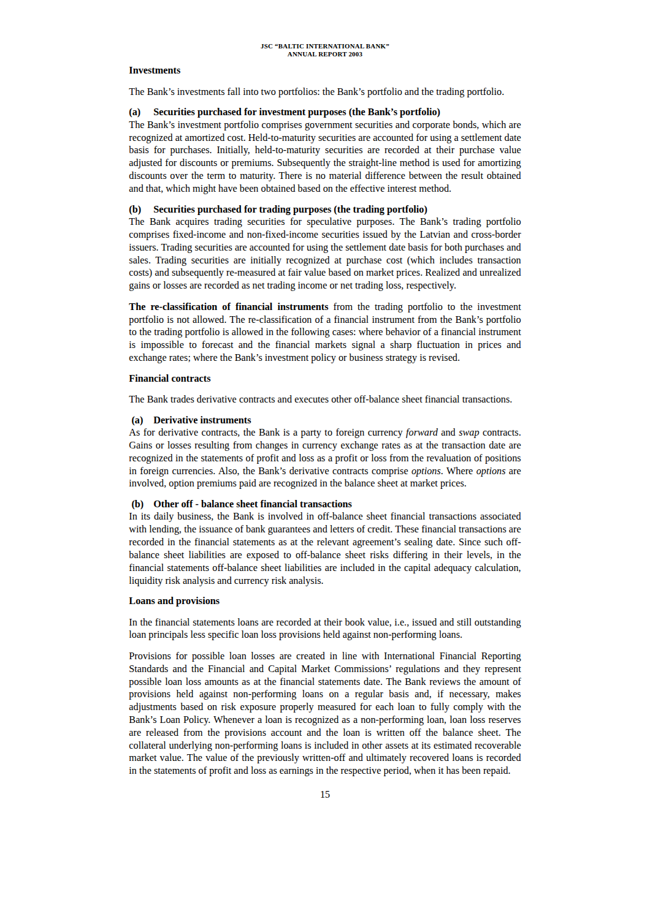JSC “BALTIC INTERNATIONAL BANK”
ANNUAL REPORT 2003
Investments
The Bank’s investments fall into two portfolios: the Bank’s portfolio and the trading portfolio.
(a) Securities purchased for investment purposes (the Bank’s portfolio)
The Bank’s investment portfolio comprises government securities and corporate bonds, which are recognized at amortized cost. Held-to-maturity securities are accounted for using a settlement date basis for purchases. Initially, held-to-maturity securities are recorded at their purchase value adjusted for discounts or premiums. Subsequently the straight-line method is used for amortizing discounts over the term to maturity. There is no material difference between the result obtained and that, which might have been obtained based on the effective interest method.
(b) Securities purchased for trading purposes (the trading portfolio)
The Bank acquires trading securities for speculative purposes. The Bank’s trading portfolio comprises fixed-income and non-fixed-income securities issued by the Latvian and cross-border issuers. Trading securities are accounted for using the settlement date basis for both purchases and sales. Trading securities are initially recognized at purchase cost (which includes transaction costs) and subsequently re-measured at fair value based on market prices. Realized and unrealized gains or losses are recorded as net trading income or net trading loss, respectively.
The re-classification of financial instruments from the trading portfolio to the investment portfolio is not allowed. The re-classification of a financial instrument from the Bank’s portfolio to the trading portfolio is allowed in the following cases: where behavior of a financial instrument is impossible to forecast and the financial markets signal a sharp fluctuation in prices and exchange rates; where the Bank’s investment policy or business strategy is revised.
Financial contracts
The Bank trades derivative contracts and executes other off-balance sheet financial transactions.
(a) Derivative instruments
As for derivative contracts, the Bank is a party to foreign currency forward and swap contracts. Gains or losses resulting from changes in currency exchange rates as at the transaction date are recognized in the statements of profit and loss as a profit or loss from the revaluation of positions in foreign currencies. Also, the Bank’s derivative contracts comprise options. Where options are involved, option premiums paid are recognized in the balance sheet at market prices.
(b) Other off - balance sheet financial transactions
In its daily business, the Bank is involved in off-balance sheet financial transactions associated with lending, the issuance of bank guarantees and letters of credit. These financial transactions are recorded in the financial statements as at the relevant agreement’s sealing date. Since such off-balance sheet liabilities are exposed to off-balance sheet risks differing in their levels, in the financial statements off-balance sheet liabilities are included in the capital adequacy calculation, liquidity risk analysis and currency risk analysis.
Loans and provisions
In the financial statements loans are recorded at their book value, i.e., issued and still outstanding loan principals less specific loan loss provisions held against non-performing loans.
Provisions for possible loan losses are created in line with International Financial Reporting Standards and the Financial and Capital Market Commissions’ regulations and they represent possible loan loss amounts as at the financial statements date. The Bank reviews the amount of provisions held against non-performing loans on a regular basis and, if necessary, makes adjustments based on risk exposure properly measured for each loan to fully comply with the Bank’s Loan Policy. Whenever a loan is recognized as a non-performing loan, loan loss reserves are released from the provisions account and the loan is written off the balance sheet. The collateral underlying non-performing loans is included in other assets at its estimated recoverable market value. The value of the previously written-off and ultimately recovered loans is recorded in the statements of profit and loss as earnings in the respective period, when it has been repaid.
15